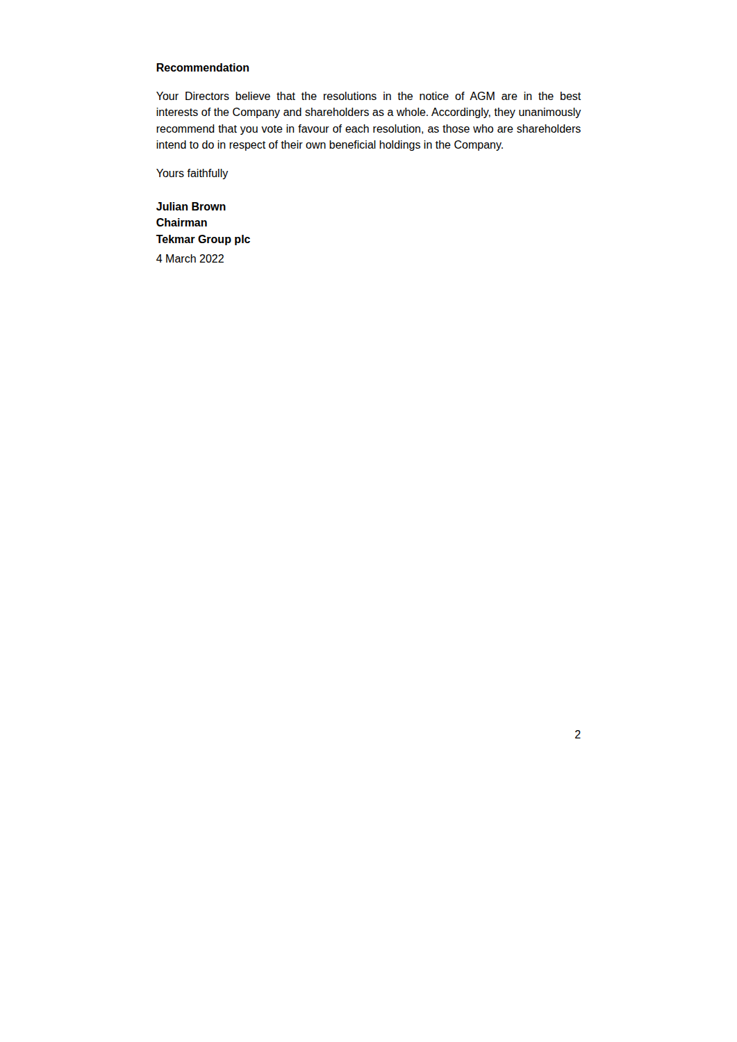Recommendation
Your Directors believe that the resolutions in the notice of AGM are in the best interests of the Company and shareholders as a whole. Accordingly, they unanimously recommend that you vote in favour of each resolution, as those who are shareholders intend to do in respect of their own beneficial holdings in the Company.
Yours faithfully
Julian Brown
Chairman
Tekmar Group plc
4 March 2022
2